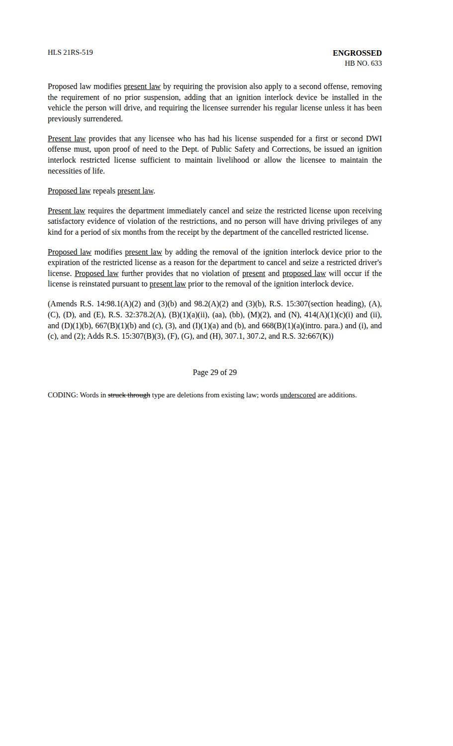HLS 21RS-519
ENGROSSED
HB NO. 633
Proposed law modifies present law by requiring the provision also apply to a second offense, removing the requirement of no prior suspension, adding that an ignition interlock device be installed in the vehicle the person will drive, and requiring the licensee surrender his regular license unless it has been previously surrendered.
Present law provides that any licensee who has had his license suspended for a first or second DWI offense must, upon proof of need to the Dept. of Public Safety and Corrections, be issued an ignition interlock restricted license sufficient to maintain livelihood or allow the licensee to maintain the necessities of life.
Proposed law repeals present law.
Present law requires the department immediately cancel and seize the restricted license upon receiving satisfactory evidence of violation of the restrictions, and no person will have driving privileges of any kind for a period of six months from the receipt by the department of the cancelled restricted license.
Proposed law modifies present law by adding the removal of the ignition interlock device prior to the expiration of the restricted license as a reason for the department to cancel and seize a restricted driver's license. Proposed law further provides that no violation of present and proposed law will occur if the license is reinstated pursuant to present law prior to the removal of the ignition interlock device.
(Amends R.S. 14:98.1(A)(2) and (3)(b) and 98.2(A)(2) and (3)(b), R.S. 15:307(section heading), (A), (C), (D), and (E), R.S. 32:378.2(A), (B)(1)(a)(ii), (aa), (bb), (M)(2), and (N), 414(A)(1)(c)(i) and (ii), and (D)(1)(b), 667(B)(1)(b) and (c), (3), and (I)(1)(a) and (b), and 668(B)(1)(a)(intro. para.) and (i), and (c), and (2); Adds R.S. 15:307(B)(3), (F), (G), and (H), 307.1, 307.2, and R.S. 32:667(K))
Page 29 of 29
CODING: Words in struck through type are deletions from existing law; words underscored are additions.